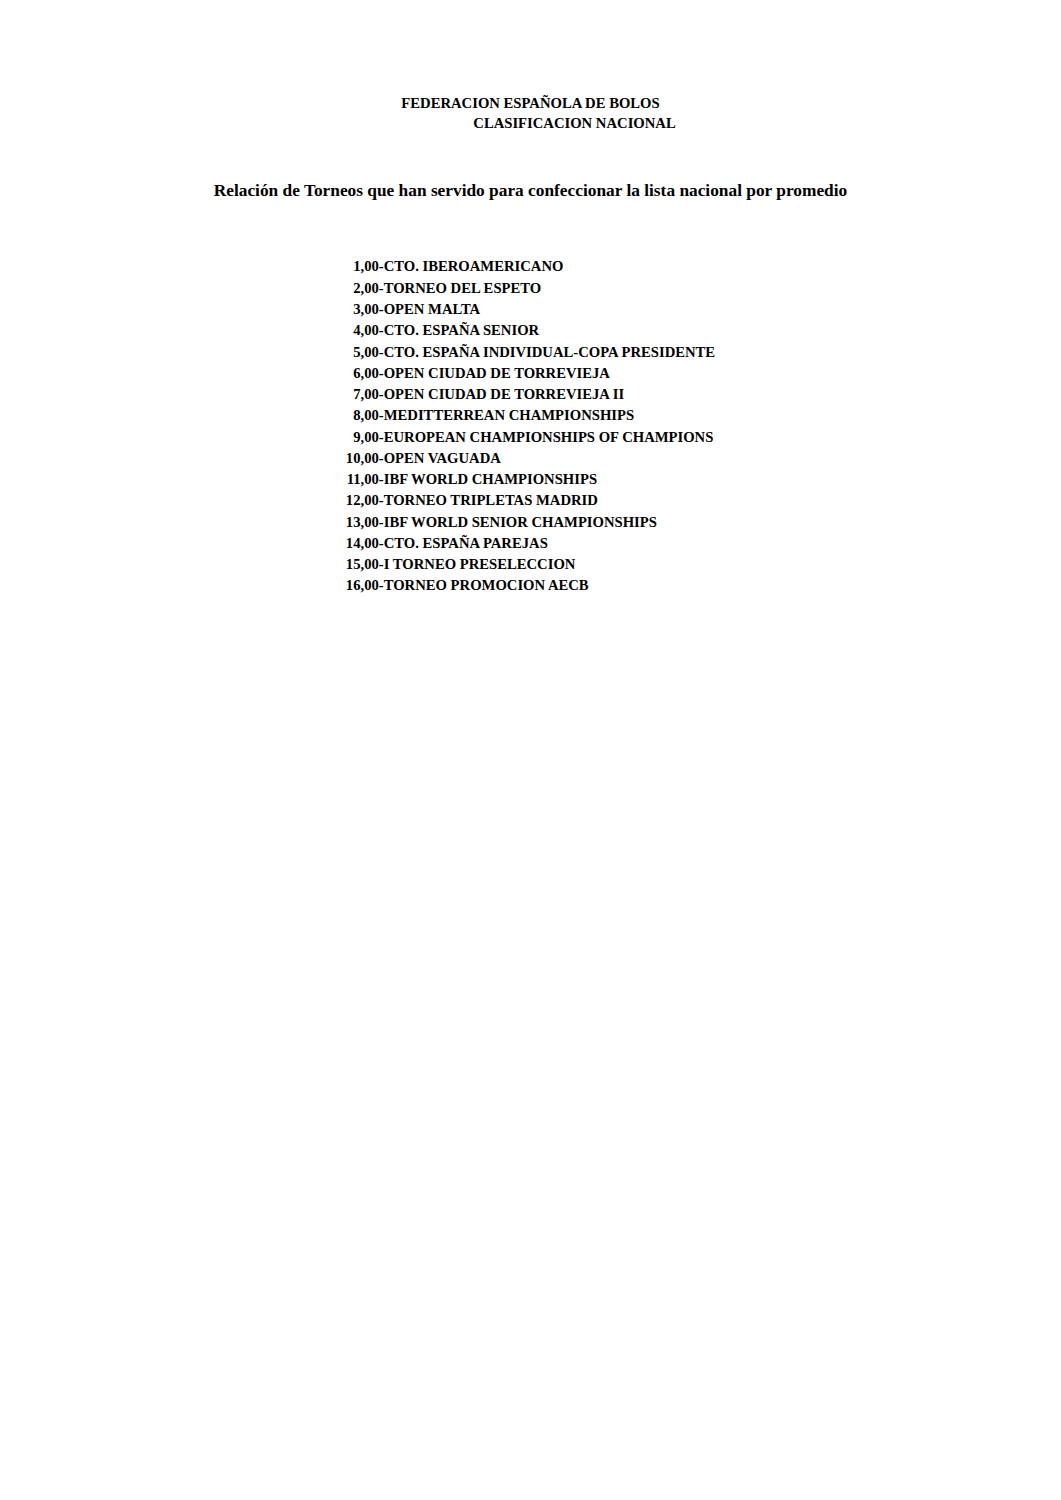FEDERACION ESPAÑOLA DE BOLOS CLASIFICACION NACIONAL
Relación de Torneos que han servido para confeccionar la lista nacional por promedio
| 1,00 | - | CTO. IBEROAMERICANO |
| 2,00 | - | TORNEO DEL ESPETO |
| 3,00 | - | OPEN MALTA |
| 4,00 | - | CTO. ESPAÑA SENIOR |
| 5,00 | - | CTO. ESPAÑA INDIVIDUAL-COPA PRESIDENTE |
| 6,00 | - | OPEN CIUDAD DE TORREVIEJA |
| 7,00 | - | OPEN CIUDAD DE TORREVIEJA II |
| 8,00 | - | MEDITTERREAN CHAMPIONSHIPS |
| 9,00 | - | EUROPEAN CHAMPIONSHIPS OF CHAMPIONS |
| 10,00 | - | OPEN VAGUADA |
| 11,00 | - | IBF WORLD CHAMPIONSHIPS |
| 12,00 | - | TORNEO TRIPLETAS MADRID |
| 13,00 | - | IBF WORLD SENIOR CHAMPIONSHIPS |
| 14,00 | - | CTO. ESPAÑA PAREJAS |
| 15,00 | - | I TORNEO PRESELECCION |
| 16,00 | - | TORNEO PROMOCION AECB |